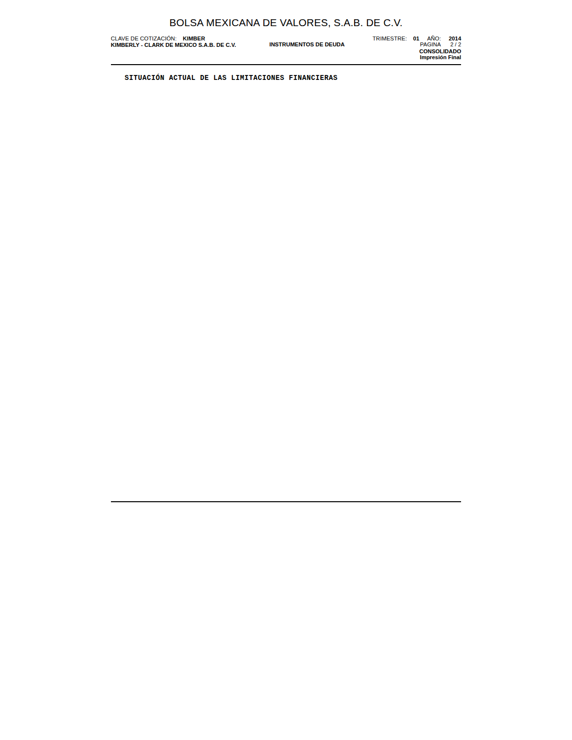BOLSA MEXICANA DE VALORES, S.A.B. DE C.V.
| CLAVE DE COTIZACIÓN: KIMBER | | TRIMESTRE: 01 AÑO: 2014 |
| KIMBERLY - CLARK DE MEXICO S.A.B. DE C.V. | INSTRUMENTOS DE DEUDA | PAGINA 2 / 2 |
| | | CONSOLIDADO |
| | | Impresión Final |
SITUACIÓN ACTUAL DE LAS LIMITACIONES FINANCIERAS